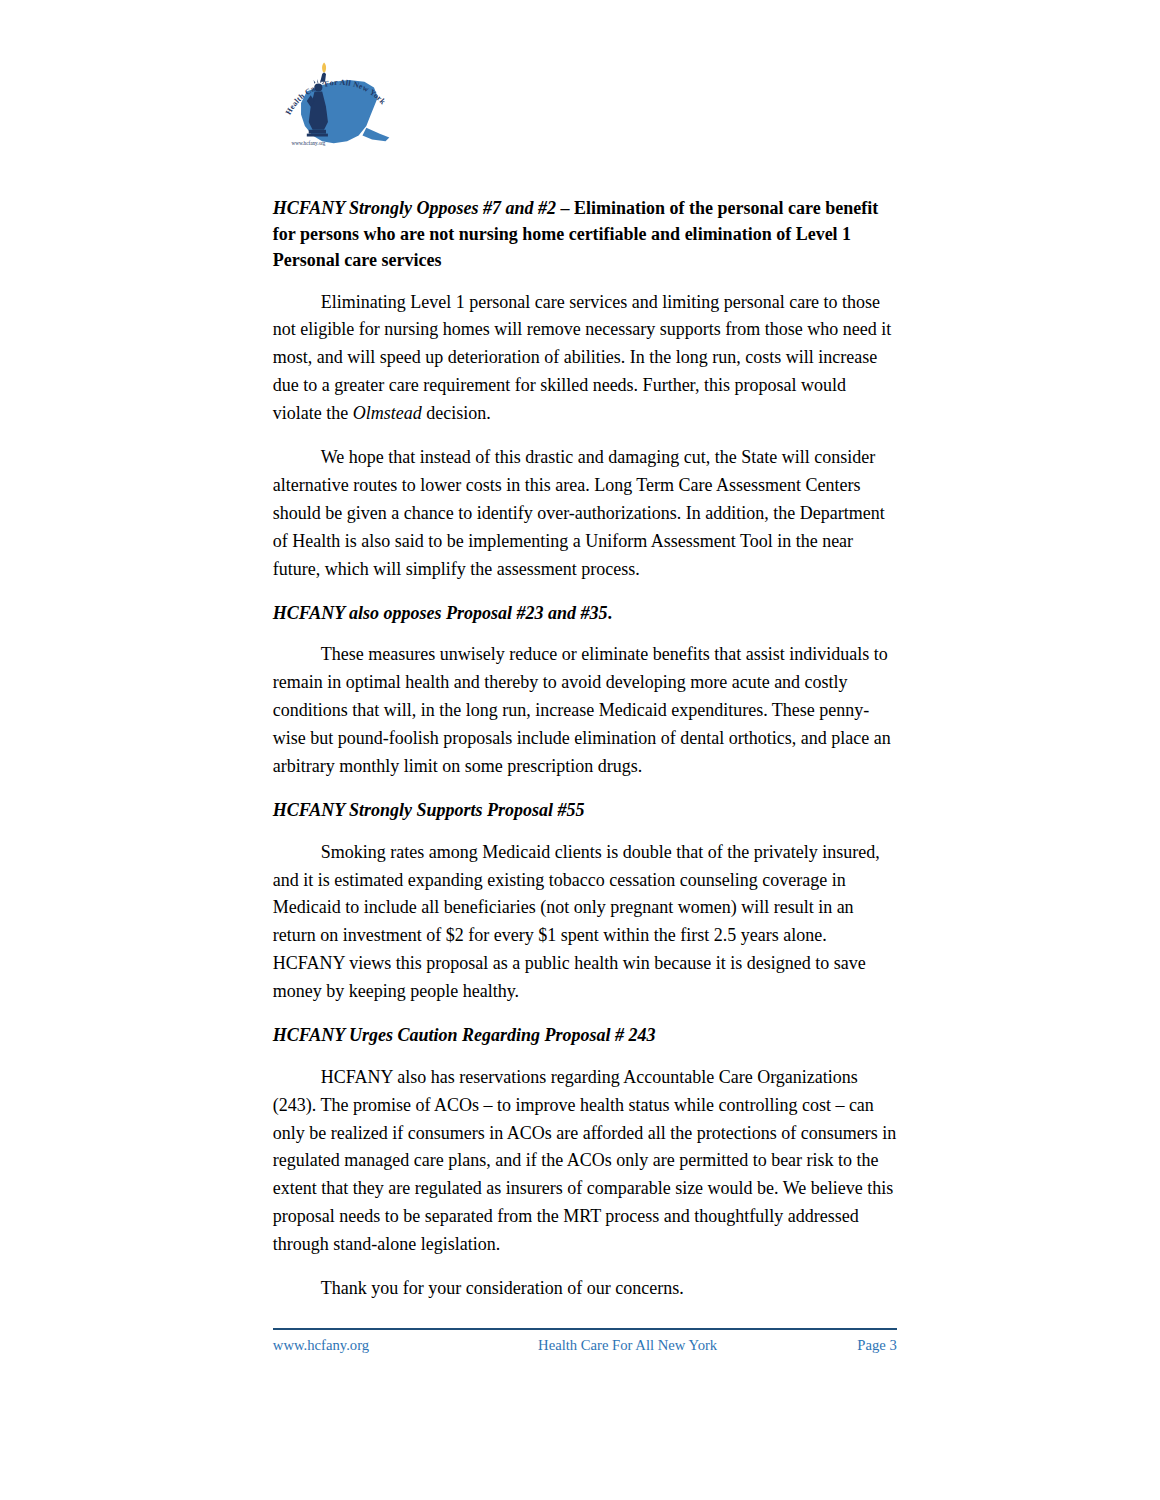Health Care For All New York www.hcfany.org
HCFANY Strongly Opposes #7 and #2 – Elimination of the personal care benefit for persons who are not nursing home certifiable and elimination of Level 1 Personal care services
Eliminating Level 1 personal care services and limiting personal care to those not eligible for nursing homes will remove necessary supports from those who need it most, and will speed up deterioration of abilities. In the long run, costs will increase due to a greater care requirement for skilled needs. Further, this proposal would violate the Olmstead decision.
We hope that instead of this drastic and damaging cut, the State will consider alternative routes to lower costs in this area. Long Term Care Assessment Centers should be given a chance to identify over-authorizations. In addition, the Department of Health is also said to be implementing a Uniform Assessment Tool in the near future, which will simplify the assessment process.
HCFANY also opposes Proposal #23 and #35.
These measures unwisely reduce or eliminate benefits that assist individuals to remain in optimal health and thereby to avoid developing more acute and costly conditions that will, in the long run, increase Medicaid expenditures. These penny-wise but pound-foolish proposals include elimination of dental orthotics, and place an arbitrary monthly limit on some prescription drugs.
HCFANY Strongly Supports Proposal #55
Smoking rates among Medicaid clients is double that of the privately insured, and it is estimated expanding existing tobacco cessation counseling coverage in Medicaid to include all beneficiaries (not only pregnant women) will result in an return on investment of $2 for every $1 spent within the first 2.5 years alone. HCFANY views this proposal as a public health win because it is designed to save money by keeping people healthy.
HCFANY Urges Caution Regarding Proposal # 243
HCFANY also has reservations regarding Accountable Care Organizations (243). The promise of ACOs – to improve health status while controlling cost – can only be realized if consumers in ACOs are afforded all the protections of consumers in regulated managed care plans, and if the ACOs only are permitted to bear risk to the extent that they are regulated as insurers of comparable size would be. We believe this proposal needs to be separated from the MRT process and thoughtfully addressed through stand-alone legislation.
Thank you for your consideration of our concerns.
www.hcfany.org
Health Care For All New York
Page 3